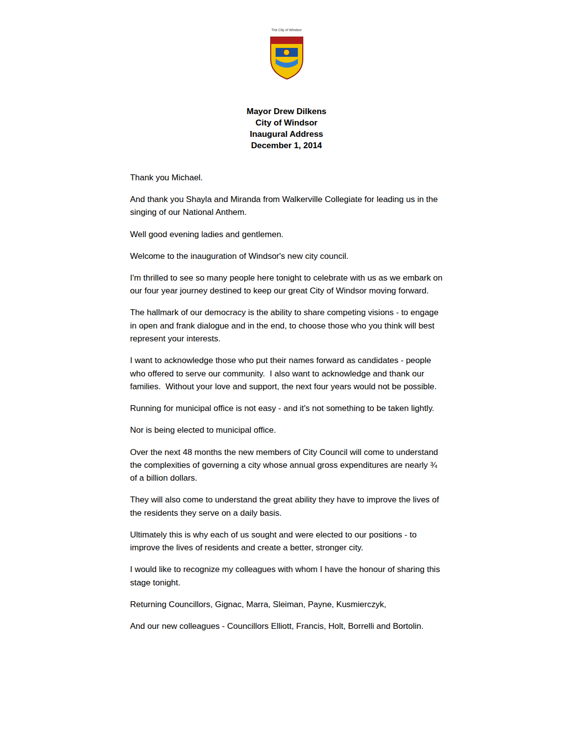The City of Windsor
Mayor Drew Dilkens
City of Windsor
Inaugural Address
December 1, 2014
Thank you Michael.
And thank you Shayla and Miranda from Walkerville Collegiate for leading us in the singing of our National Anthem.
Well good evening ladies and gentlemen.
Welcome to the inauguration of Windsor's new city council.
I'm thrilled to see so many people here tonight to celebrate with us as we embark on our four year journey destined to keep our great City of Windsor moving forward.
The hallmark of our democracy is the ability to share competing visions - to engage in open and frank dialogue and in the end, to choose those who you think will best represent your interests.
I want to acknowledge those who put their names forward as candidates - people who offered to serve our community. I also want to acknowledge and thank our families. Without your love and support, the next four years would not be possible.
Running for municipal office is not easy - and it's not something to be taken lightly.
Nor is being elected to municipal office.
Over the next 48 months the new members of City Council will come to understand the complexities of governing a city whose annual gross expenditures are nearly ¾ of a billion dollars.
They will also come to understand the great ability they have to improve the lives of the residents they serve on a daily basis.
Ultimately this is why each of us sought and were elected to our positions - to improve the lives of residents and create a better, stronger city.
I would like to recognize my colleagues with whom I have the honour of sharing this stage tonight.
Returning Councillors, Gignac, Marra, Sleiman, Payne, Kusmierczyk,
And our new colleagues - Councillors Elliott, Francis, Holt, Borrelli and Bortolin.